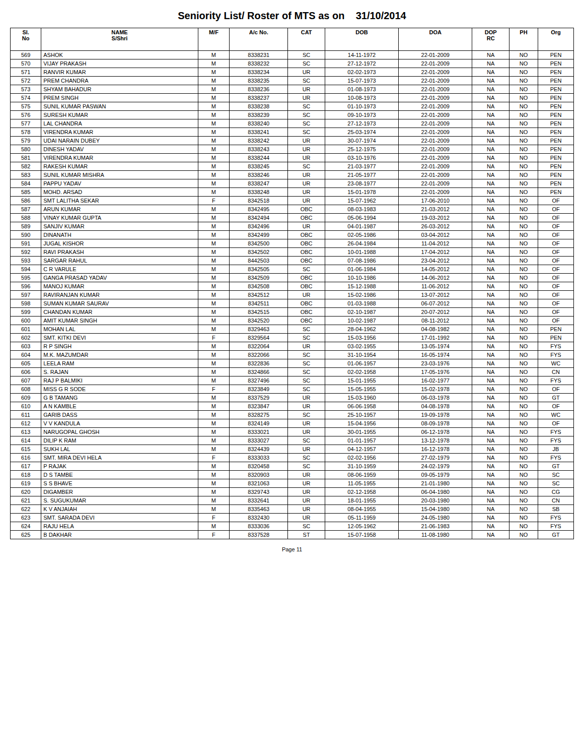Seniority List/ Roster of MTS as on 31/10/2014
| Sl. No | NAME S/Shri | M/F | A/c No. | CAT | DOB | DOA | DOP RC | PH | Org |
| --- | --- | --- | --- | --- | --- | --- | --- | --- | --- |
| 569 | ASHOK | M | 8338231 | SC | 14-11-1972 | 22-01-2009 | NA | NO | PEN |
| 570 | VIJAY PRAKASH | M | 8338232 | SC | 27-12-1972 | 22-01-2009 | NA | NO | PEN |
| 571 | RANVIR KUMAR | M | 8338234 | UR | 02-02-1973 | 22-01-2009 | NA | NO | PEN |
| 572 | PREM CHANDRA | M | 8338235 | SC | 15-07-1973 | 22-01-2009 | NA | NO | PEN |
| 573 | SHYAM BAHADUR | M | 8338236 | UR | 01-08-1973 | 22-01-2009 | NA | NO | PEN |
| 574 | PREM SINGH | M | 8338237 | UR | 10-08-1973 | 22-01-2009 | NA | NO | PEN |
| 575 | SUNIL KUMAR PASWAN | M | 8338238 | SC | 01-10-1973 | 22-01-2009 | NA | NO | PEN |
| 576 | SURESH KUMAR | M | 8338239 | SC | 09-10-1973 | 22-01-2009 | NA | NO | PEN |
| 577 | LAL CHANDRA | M | 8338240 | SC | 27-12-1973 | 22-01-2009 | NA | NO | PEN |
| 578 | VIRENDRA KUMAR | M | 8338241 | SC | 25-03-1974 | 22-01-2009 | NA | NO | PEN |
| 579 | UDAI NARAIN DUBEY | M | 8338242 | UR | 30-07-1974 | 22-01-2009 | NA | NO | PEN |
| 580 | DINESH YADAV | M | 8338243 | UR | 25-12-1975 | 22-01-2009 | NA | NO | PEN |
| 581 | VIRENDRA KUMAR | M | 8338244 | UR | 03-10-1976 | 22-01-2009 | NA | NO | PEN |
| 582 | RAKESH KUMAR | M | 8338245 | SC | 21-03-1977 | 22-01-2009 | NA | NO | PEN |
| 583 | SUNIL KUMAR MISHRA | M | 8338246 | UR | 21-05-1977 | 22-01-2009 | NA | NO | PEN |
| 584 | PAPPU YADAV | M | 8338247 | UR | 23-08-1977 | 22-01-2009 | NA | NO | PEN |
| 585 | MOHD. ARSAD | M | 8338248 | UR | 15-01-1978 | 22-01-2009 | NA | NO | PEN |
| 586 | SMT LALITHA SEKAR | F | 8342518 | UR | 15-07-1962 | 17-06-2010 | NA | NO | OF |
| 587 | ARUN KUMAR | M | 8342495 | OBC | 08-03-1983 | 21-03-2012 | NA | NO | OF |
| 588 | VINAY KUMAR GUPTA | M | 8342494 | OBC | 05-06-1994 | 19-03-2012 | NA | NO | OF |
| 589 | SANJIV KUMAR | M | 8342496 | UR | 04-01-1987 | 26-03-2012 | NA | NO | OF |
| 590 | DINANATH | M | 8342499 | OBC | 02-05-1986 | 03-04-2012 | NA | NO | OF |
| 591 | JUGAL KISHOR | M | 8342500 | OBC | 26-04-1984 | 11-04-2012 | NA | NO | OF |
| 592 | RAVI PRAKASH | M | 8342502 | OBC | 10-01-1988 | 17-04-2012 | NA | NO | OF |
| 593 | SARGAR RAHUL | M | 8442503 | OBC | 07-08-1986 | 23-04-2012 | NA | NO | OF |
| 594 | C R VARULE | M | 8342505 | SC | 01-06-1984 | 14-05-2012 | NA | NO | OF |
| 595 | GANGA PRASAD YADAV | M | 8342509 | OBC | 10-10-1986 | 14-06-2012 | NA | NO | OF |
| 596 | MANOJ KUMAR | M | 8342508 | OBC | 15-12-1988 | 11-06-2012 | NA | NO | OF |
| 597 | RAVIRANJAN KUMAR | M | 8342512 | UR | 15-02-1986 | 13-07-2012 | NA | NO | OF |
| 598 | SUMAN KUMAR SAURAV | M | 8342511 | OBC | 01-03-1988 | 06-07-2012 | NA | NO | OF |
| 599 | CHANDAN KUMAR | M | 8342515 | OBC | 02-10-1987 | 20-07-2012 | NA | NO | OF |
| 600 | AMIT KUMAR SINGH | M | 8342520 | OBC | 10-02-1987 | 08-11-2012 | NA | NO | OF |
| 601 | MOHAN LAL | M | 8329463 | SC | 28-04-1962 | 04-08-1982 | NA | NO | PEN |
| 602 | SMT. KITKI DEVI | F | 8329564 | SC | 15-03-1956 | 17-01-1992 | NA | NO | PEN |
| 603 | R P SINGH | M | 8322064 | UR | 03-02-1955 | 13-05-1974 | NA | NO | FYS |
| 604 | M.K. MAZUMDAR | M | 8322066 | SC | 31-10-1954 | 16-05-1974 | NA | NO | FYS |
| 605 | LEELA RAM | M | 8322836 | SC | 01-06-1957 | 23-03-1976 | NA | NO | WC |
| 606 | S. RAJAN | M | 8324866 | SC | 02-02-1958 | 17-05-1976 | NA | NO | CN |
| 607 | RAJ P BALMIKI | M | 8327496 | SC | 15-01-1955 | 16-02-1977 | NA | NO | FYS |
| 608 | MISS G R SODE | F | 8323849 | SC | 15-05-1955 | 15-02-1978 | NA | NO | OF |
| 609 | G B TAMANG | M | 8337529 | UR | 15-03-1960 | 06-03-1978 | NA | NO | GT |
| 610 | A N KAMBLE | M | 8323847 | UR | 06-06-1958 | 04-08-1978 | NA | NO | OF |
| 611 | GARIB DASS | M | 8328275 | SC | 25-10-1957 | 19-09-1978 | NA | NO | WC |
| 612 | V V KANDULA | M | 8324149 | UR | 15-04-1956 | 08-09-1978 | NA | NO | OF |
| 613 | NARUGOPAL GHOSH | M | 8333021 | UR | 30-01-1955 | 06-12-1978 | NA | NO | FYS |
| 614 | DILIP K RAM | M | 8333027 | SC | 01-01-1957 | 13-12-1978 | NA | NO | FYS |
| 615 | SUKH LAL | M | 8324439 | UR | 04-12-1957 | 16-12-1978 | NA | NO | JB |
| 616 | SMT. MIRA DEVI HELA | F | 8333033 | SC | 02-02-1956 | 27-02-1979 | NA | NO | FYS |
| 617 | P RAJAK | M | 8320458 | SC | 31-10-1959 | 24-02-1979 | NA | NO | GT |
| 618 | D S TAMBE | M | 8320903 | UR | 08-06-1959 | 09-05-1979 | NA | NO | SC |
| 619 | S S BHAVE | M | 8321063 | UR | 11-05-1955 | 21-01-1980 | NA | NO | SC |
| 620 | DIGAMBER | M | 8329743 | UR | 02-12-1958 | 06-04-1980 | NA | NO | CG |
| 621 | S. SUGUKUMAR | M | 8332641 | UR | 18-01-1955 | 20-03-1980 | NA | NO | CN |
| 622 | K V ANJAIAH | M | 8335463 | UR | 08-04-1955 | 15-04-1980 | NA | NO | SB |
| 623 | SMT. SARADA DEVI | F | 8332430 | UR | 05-11-1959 | 24-05-1980 | NA | NO | FYS |
| 624 | RAJU HELA | M | 8333036 | SC | 12-05-1962 | 21-06-1983 | NA | NO | FYS |
| 625 | B DAKHAR | F | 8337528 | ST | 15-07-1958 | 11-08-1980 | NA | NO | GT |
Page 11